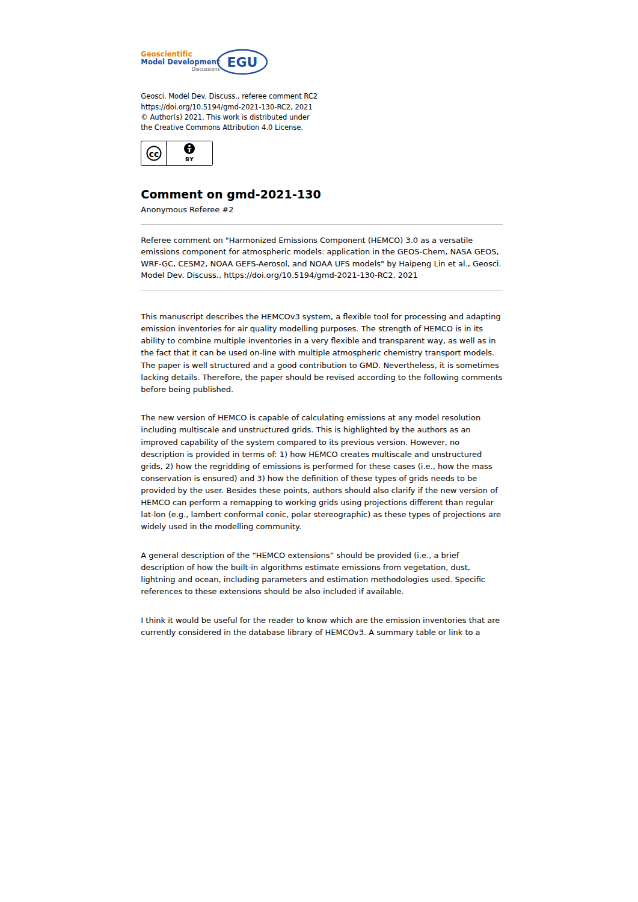Geoscientific Model Development Discussions
EGU
Geosci. Model Dev. Discuss., referee comment RC2
https://doi.org/10.5194/gmd-2021-130-RC2, 2021
© Author(s) 2021. This work is distributed under
the Creative Commons Attribution 4.0 License.
cc
BY
Comment on gmd-2021-130
Anonymous Referee #2
Referee comment on "Harmonized Emissions Component (HEMCO) 3.0 as a versatile emissions component for atmospheric models: application in the GEOS-Chem, NASA GEOS, WRF-GC, CESM2, NOAA GEFS-Aerosol, and NOAA UFS models" by Haipeng Lin et al., Geosci. Model Dev. Discuss., https://doi.org/10.5194/gmd-2021-130-RC2, 2021
This manuscript describes the HEMCOv3 system, a flexible tool for processing and adapting emission inventories for air quality modelling purposes. The strength of HEMCO is in its ability to combine multiple inventories in a very flexible and transparent way, as well as in the fact that it can be used on-line with multiple atmospheric chemistry transport models. The paper is well structured and a good contribution to GMD. Nevertheless, it is sometimes lacking details. Therefore, the paper should be revised according to the following comments before being published.
The new version of HEMCO is capable of calculating emissions at any model resolution including multiscale and unstructured grids. This is highlighted by the authors as an improved capability of the system compared to its previous version. However, no description is provided in terms of: 1) how HEMCO creates multiscale and unstructured grids, 2) how the regridding of emissions is performed for these cases (i.e., how the mass conservation is ensured) and 3) how the definition of these types of grids needs to be provided by the user. Besides these points, authors should also clarify if the new version of HEMCO can perform a remapping to working grids using projections different than regular lat-lon (e.g., lambert conformal conic, polar stereographic) as these types of projections are widely used in the modelling community.
A general description of the “HEMCO extensions” should be provided (i.e., a brief description of how the built-in algorithms estimate emissions from vegetation, dust, lightning and ocean, including parameters and estimation methodologies used. Specific references to these extensions should be also included if available.
I think it would be useful for the reader to know which are the emission inventories that are currently considered in the database library of HEMCOv3. A summary table or link to a